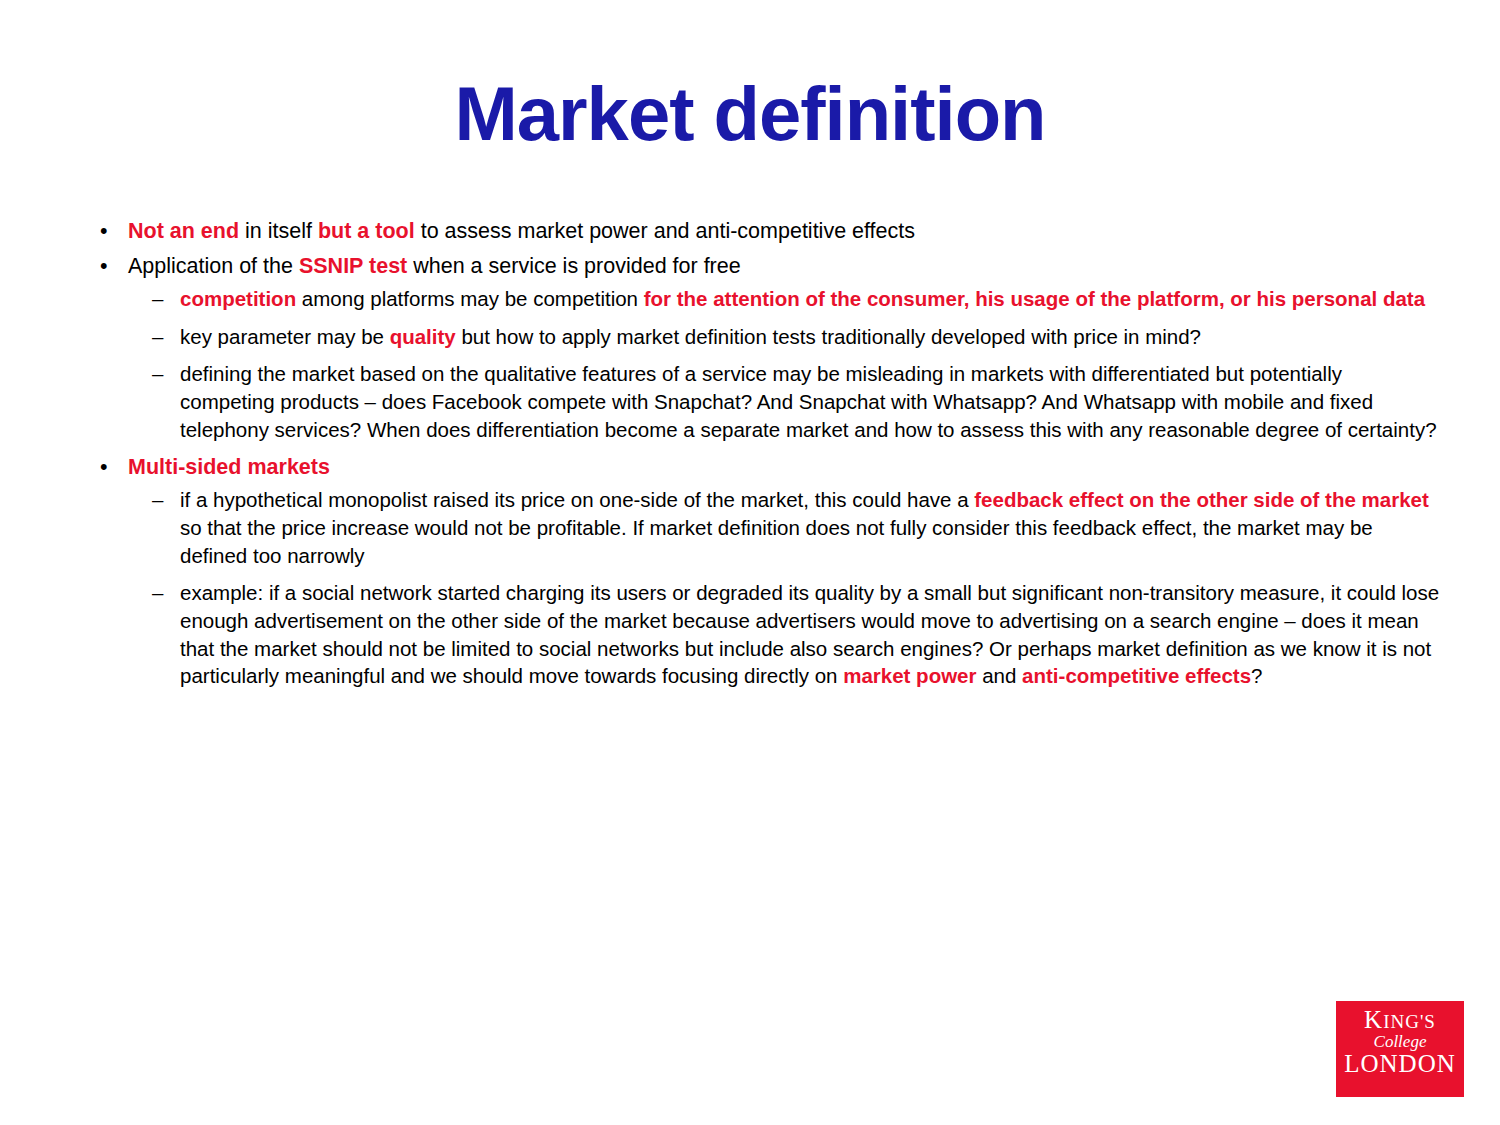Market definition
Not an end in itself but a tool to assess market power and anti-competitive effects
Application of the SSNIP test when a service is provided for free
competition among platforms may be competition for the attention of the consumer, his usage of the platform, or his personal data
key parameter may be quality but how to apply market definition tests traditionally developed with price in mind?
defining the market based on the qualitative features of a service may be misleading in markets with differentiated but potentially competing products – does Facebook compete with Snapchat? And Snapchat with Whatsapp? And Whatsapp with mobile and fixed telephony services? When does differentiation become a separate market and how to assess this with any reasonable degree of certainty?
Multi-sided markets
if a hypothetical monopolist raised its price on one-side of the market, this could have a feedback effect on the other side of the market so that the price increase would not be profitable. If market definition does not fully consider this feedback effect, the market may be defined too narrowly
example: if a social network started charging its users or degraded its quality by a small but significant non-transitory measure, it could lose enough advertisement on the other side of the market because advertisers would move to advertising on a search engine – does it mean that the market should not be limited to social networks but include also search engines? Or perhaps market definition as we know it is not particularly meaningful and we should move towards focusing directly on market power and anti-competitive effects?
KING'S
College
LONDON